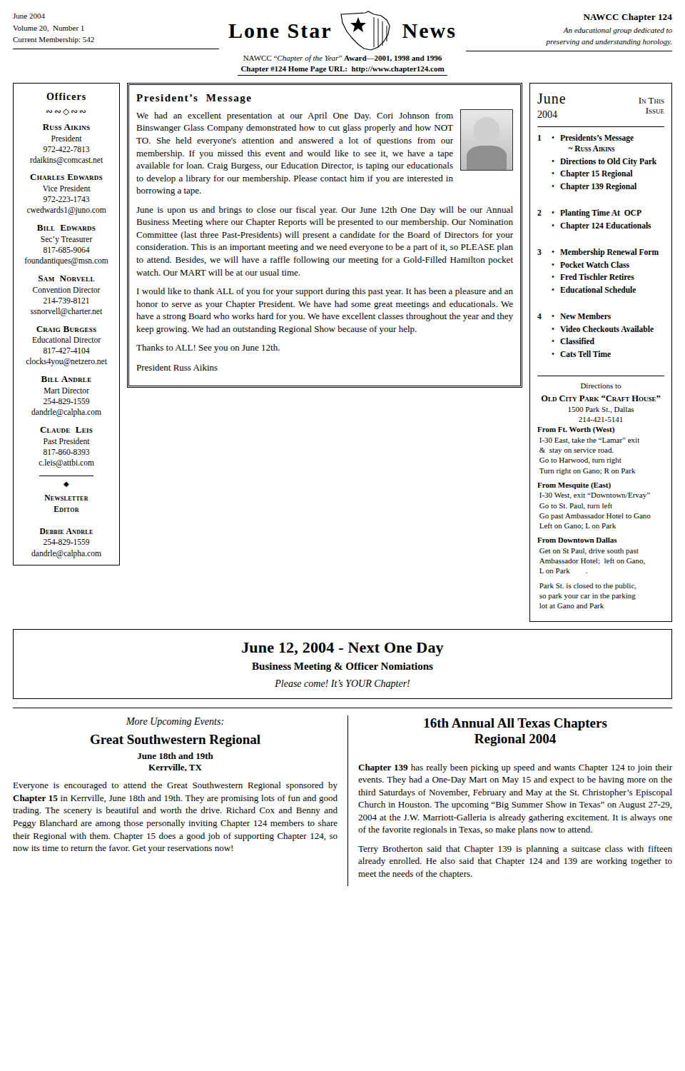June 2004
Volume 20, Number 1
Current Membership: 542
Lone Star
News
NAWCC Chapter 124
An educational group dedicated to
preserving and understanding horology.
NAWCC “Chapter of the Year” Award—2001, 1998 and 1996
Chapter #124 Home Page URL: http://www.chapter124.com
Officers
∾∾◇∾∾
Russ Aikins
President
972-422-7813
rdaikins@comcast.net
Charles Edwards
Vice President
972-223-1743
cwedwards1@juno.com
Bill Edwards
Sec’y Treasurer
817-685-9064
foundantiques@msn.com
Sam Norvell
Convention Director
214-739-8121
ssnorvell@charter.net
Craig Burgess
Educational Director
817-427-4104
clocks4you@netzero.net
Bill Andrle
Mart Director
254-829-1559
dandrle@calpha.com
Claude Leis
Past President
817-860-8393
c.leis@attbi.com
◆
Newsletter
Editor
Debbie Andrle
254-829-1559
dandrle@calpha.com
President’s Message
We had an excellent presentation at our April One Day. Cori Johnson from Binswanger Glass Company demonstrated how to cut glass properly and how NOT TO. She held everyone's attention and answered a lot of questions from our membership. If you missed this event and would like to see it, we have a tape available for loan. Craig Burgess, our Education Director, is taping our educationals to develop a library for our membership. Please contact him if you are interested in borrowing a tape.
June is upon us and brings to close our fiscal year. Our June 12th One Day will be our Annual Business Meeting where our Chapter Reports will be presented to our membership. Our Nomination Committee (last three Past-Presidents) will present a candidate for the Board of Directors for your consideration. This is an important meeting and we need everyone to be a part of it, so PLEASE plan to attend. Besides, we will have a raffle following our meeting for a Gold-Filled Hamilton pocket watch. Our MART will be at our usual time.
I would like to thank ALL of you for your support during this past year. It has been a pleasure and an honor to serve as your Chapter President. We have had some great meetings and educationals. We have a strong Board who works hard for you. We have excellent classes throughout the year and they keep growing. We had an outstanding Regional Show because of your help.
Thanks to ALL! See you on June 12th.
President Russ Aikins
June
2004
In This
Issue
1
Presidents’s Message
~ Russ Aikins
Directions to Old City Park
Chapter 15 Regional
Chapter 139 Regional
2
Planting Time At OCP
Chapter 124 Educationals
3
Membership Renewal Form
Pocket Watch Class
Fred Tischler Retires
Educational Schedule
4
New Members
Video Checkouts Available
Classified
Cats Tell Time
Directions to
Old City Park “Craft House”
1500 Park St., Dallas
214-421-5141
From Ft. Worth (West)
I-30 East, take the “Lamar” exit
& stay on service road.
Go to Harwood, turn right
Turn right on Gano; R on Park
From Mesquite (East)
I-30 West, exit “Downtown/Ervay”
Go to St. Paul, turn left
Go past Ambassador Hotel to Gano
Left on Gano; L on Park
From Downtown Dallas
Get on St Paul, drive south past
Ambassador Hotel; left on Gano,
L on Park .
Park St. is closed to the public,
so park your car in the parking
lot at Gano and Park
June 12, 2004 - Next One Day
Business Meeting & Officer Nomiations
Please come! It’s YOUR Chapter!
More Upcoming Events:
Great Southwestern Regional
June 18th and 19th
Kerrville, TX
Everyone is encouraged to attend the Great Southwestern Regional sponsored by Chapter 15 in Kerrville, June 18th and 19th. They are promising lots of fun and good trading. The scenery is beautiful and worth the drive. Richard Cox and Benny and Peggy Blanchard are among those personally inviting Chapter 124 members to share their Regional with them. Chapter 15 does a good job of supporting Chapter 124, so now its time to return the favor. Get your reservations now!
16th Annual All Texas Chapters
Regional 2004
Chapter 139 has really been picking up speed and wants Chapter 124 to join their events. They had a One-Day Mart on May 15 and expect to be having more on the third Saturdays of November, February and May at the St. Christopher’s Episcopal Church in Houston. The upcoming “Big Summer Show in Texas” on August 27-29, 2004 at the J.W. Marriott-Galleria is already gathering excitement. It is always one of the favorite regionals in Texas, so make plans now to attend.
Terry Brotherton said that Chapter 139 is planning a suitcase class with fifteen already enrolled. He also said that Chapter 124 and 139 are working together to meet the needs of the chapters.